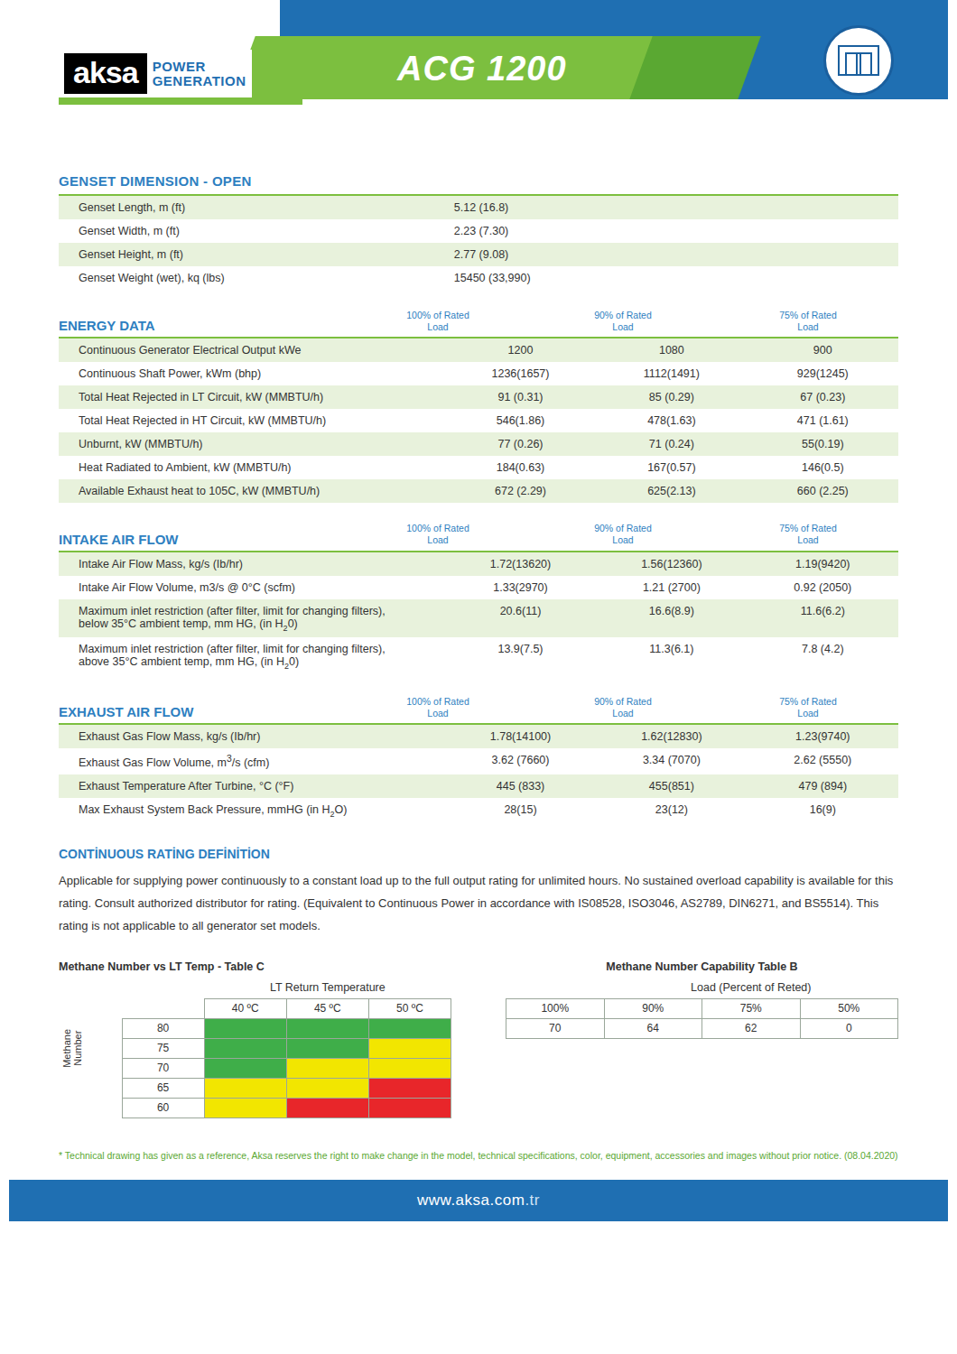ACG 1200
aksa
POWER GENERATION
GENSET DIMENSION - OPEN
| Genset Length, m (ft) | 5.12 (16.8) |
| Genset Width, m (ft) | 2.23 (7.30) |
| Genset Height, m (ft) | 2.77 (9.08) |
| Genset Weight (wet), kq (lbs) | 15450 (33,990) |
ENERGY DATA
100% of Rated
Load
90% of Rated
Load
75% of Rated
Load
| Continuous Generator Electrical Output kWe | 1200 | 1080 | 900 |
| Continuous Shaft Power, kWm (bhp) | 1236(1657) | 1112(1491) | 929(1245) |
| Total Heat Rejected in LT Circuit, kW (MMBTU/h) | 91 (0.31) | 85 (0.29) | 67 (0.23) |
| Total Heat Rejected in HT Circuit, kW (MMBTU/h) | 546(1.86) | 478(1.63) | 471 (1.61) |
| Unburnt, kW (MMBTU/h) | 77 (0.26) | 71 (0.24) | 55(0.19) |
| Heat Radiated to Ambient, kW (MMBTU/h) | 184(0.63) | 167(0.57) | 146(0.5) |
| Available Exhaust heat to 105C, kW (MMBTU/h) | 672 (2.29) | 625(2.13) | 660 (2.25) |
INTAKE AIR FLOW
100% of Rated
Load
90% of Rated
Load
75% of Rated
Load
| Intake Air Flow Mass, kg/s (Ib/hr) | 1.72(13620) | 1.56(12360) | 1.19(9420) |
| Intake Air Flow Volume, m3/s @ 0°C (scfm) | 1.33(2970) | 1.21 (2700) | 0.92 (2050) |
| Maximum inlet restriction (after filter, limit for changing filters), below 35°C ambient temp, mm HG, (in H 2 0) | 20.6(11) | 16.6(8.9) | 11.6(6.2) |
| Maximum inlet restriction (after filter, limit for changing filters), above 35°C ambient temp, mm HG, (in H 2 0) | 13.9(7.5) | 11.3(6.1) | 7.8 (4.2) |
EXHAUST AIR FLOW
100% of Rated
Load
90% of Rated
Load
75% of Rated
Load
| Exhaust Gas Flow Mass, kg/s (Ib/hr) | 1.78(14100) | 1.62(12830) | 1.23(9740) |
| Exhaust Gas Flow Volume, m 3 /s (cfm) | 3.62 (7660) | 3.34 (7070) | 2.62 (5550) |
| Exhaust Temperature After Turbine, °C (°F) | 445 (833) | 455(851) | 479 (894) |
| Max Exhaust System Back Pressure, mmHG (in H 2 O) | 28(15) | 23(12) | 16(9) |
CONTİNUOUS RATİNG DEFİNİTİON
Applicable for supplying power continuously to a constant load up to the full output rating for unlimited hours. No sustained overload capability is available for this rating. Consult authorized distributor for rating. (Equivalent to Continuous Power in accordance with IS08528, ISO3046, AS2789, DIN6271, and BS5514). This rating is not applicable to all generator set models.
Methane Number vs LT Temp - Table C
| Methane Number | | LT Return Temperature |
| | 40 ºC | 45 ºC | 50 ºC |
| 80 | | | |
| 75 | | | |
| 70 | | | |
| 65 | | | |
| 60 | | | |
Methane Number Capability Table B
| | Load (Percent of Reted) |
| 100% | 90% | 75% | 50% |
| 70 | 64 | 62 | 0 |
* Technical drawing has given as a reference, Aksa reserves the right to make change in the model, technical specifications, color, equipment, accessories and images without prior notice. (08.04.2020)
www.aksa.com.tr